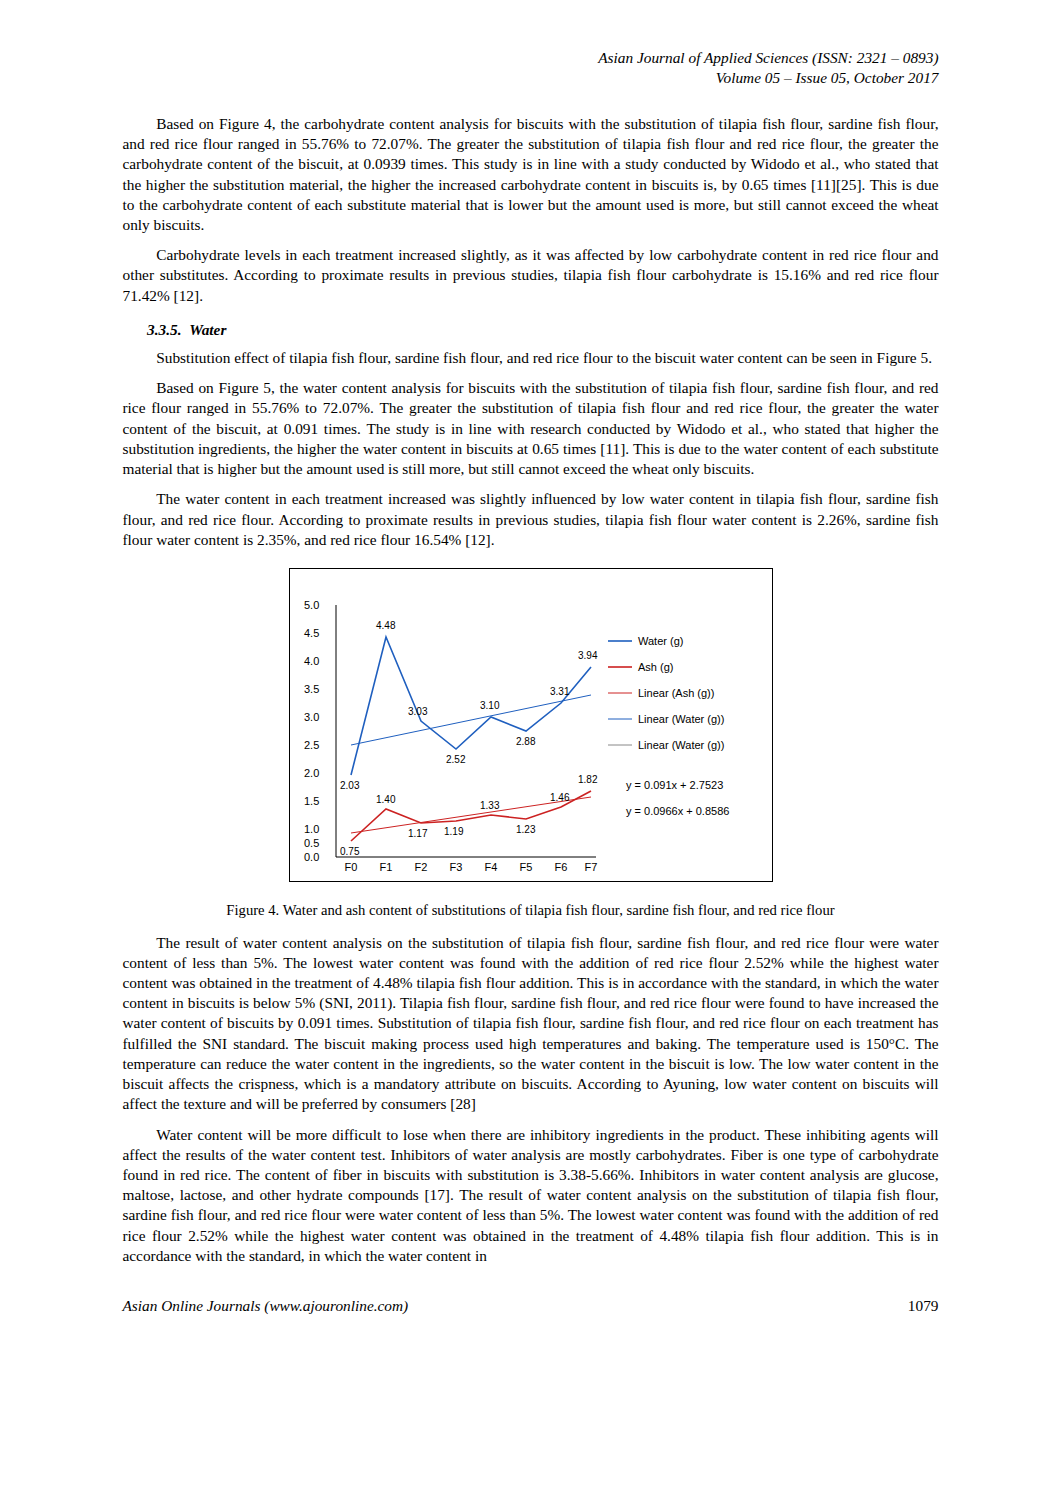Asian Journal of Applied Sciences (ISSN: 2321 – 0893) Volume 05 – Issue 05, October 2017
Based on Figure 4, the carbohydrate content analysis for biscuits with the substitution of tilapia fish flour, sardine fish flour, and red rice flour ranged in 55.76% to 72.07%. The greater the substitution of tilapia fish flour and red rice flour, the greater the carbohydrate content of the biscuit, at 0.0939 times. This study is in line with a study conducted by Widodo et al., who stated that the higher the substitution material, the higher the increased carbohydrate content in biscuits is, by 0.65 times [11][25]. This is due to the carbohydrate content of each substitute material that is lower but the amount used is more, but still cannot exceed the wheat only biscuits.
Carbohydrate levels in each treatment increased slightly, as it was affected by low carbohydrate content in red rice flour and other substitutes. According to proximate results in previous studies, tilapia fish flour carbohydrate is 15.16% and red rice flour 71.42% [12].
3.3.5. Water
Substitution effect of tilapia fish flour, sardine fish flour, and red rice flour to the biscuit water content can be seen in Figure 5.
Based on Figure 5, the water content analysis for biscuits with the substitution of tilapia fish flour, sardine fish flour, and red rice flour ranged in 55.76% to 72.07%. The greater the substitution of tilapia fish flour and red rice flour, the greater the water content of the biscuit, at 0.091 times. The study is in line with research conducted by Widodo et al., who stated that higher the substitution ingredients, the higher the water content in biscuits at 0.65 times [11]. This is due to the water content of each substitute material that is higher but the amount used is still more, but still cannot exceed the wheat only biscuits.
The water content in each treatment increased was slightly influenced by low water content in tilapia fish flour, sardine fish flour, and red rice flour. According to proximate results in previous studies, tilapia fish flour water content is 2.26%, sardine fish flour water content is 2.35%, and red rice flour 16.54% [12].
5.0 4.5 4.0 3.5 3.0 2.5 2.0 1.5 1.0 0.5 0.0 F0 F1 F2 F3 F4 F5 F6 F7 2.03 4.48 3.03 2.52 3.10 2.88 3.31 3.94 0.75 1.40 1.17 1.19 1.33 1.23 1.46 1.82 Water (g) Ash (g) Linear (Ash (g)) Linear (Water (g)) Linear (Water (g)) y = 0.091x + 2.7523 y = 0.0966x + 0.8586
Figure 4. Water and ash content of substitutions of tilapia fish flour, sardine fish flour, and red rice flour
The result of water content analysis on the substitution of tilapia fish flour, sardine fish flour, and red rice flour were water content of less than 5%. The lowest water content was found with the addition of red rice flour 2.52% while the highest water content was obtained in the treatment of 4.48% tilapia fish flour addition. This is in accordance with the standard, in which the water content in biscuits is below 5% (SNI, 2011). Tilapia fish flour, sardine fish flour, and red rice flour were found to have increased the water content of biscuits by 0.091 times. Substitution of tilapia fish flour, sardine fish flour, and red rice flour on each treatment has fulfilled the SNI standard. The biscuit making process used high temperatures and baking. The temperature used is 150°C. The temperature can reduce the water content in the ingredients, so the water content in the biscuit is low. The low water content in the biscuit affects the crispness, which is a mandatory attribute on biscuits. According to Ayuning, low water content on biscuits will affect the texture and will be preferred by consumers [28]
Water content will be more difficult to lose when there are inhibitory ingredients in the product. These inhibiting agents will affect the results of the water content test. Inhibitors of water analysis are mostly carbohydrates. Fiber is one type of carbohydrate found in red rice. The content of fiber in biscuits with substitution is 3.38-5.66%. Inhibitors in water content analysis are glucose, maltose, lactose, and other hydrate compounds [17]. The result of water content analysis on the substitution of tilapia fish flour, sardine fish flour, and red rice flour were water content of less than 5%. The lowest water content was found with the addition of red rice flour 2.52% while the highest water content was obtained in the treatment of 4.48% tilapia fish flour addition. This is in accordance with the standard, in which the water content in
Asian Online Journals (www.ajouronline.com) 1079